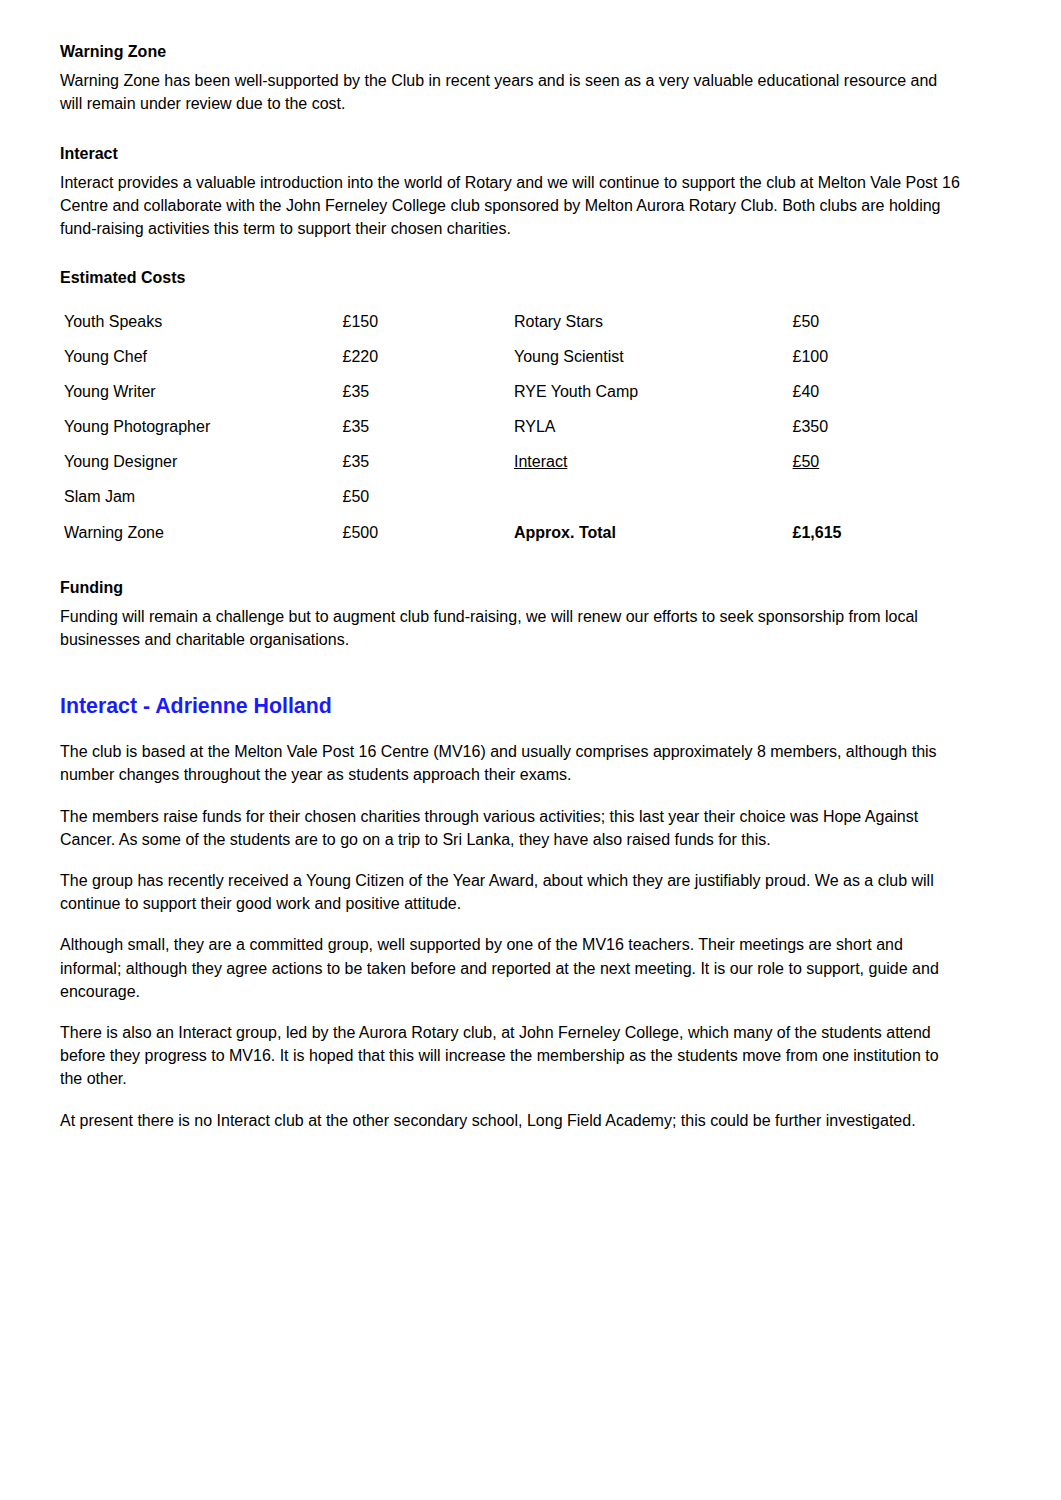Warning Zone
Warning Zone has been well-supported by the Club in recent years and is seen as a very valuable educational resource and will remain under review due to the cost.
Interact
Interact provides a valuable introduction into the world of Rotary and we will continue to support the club at Melton Vale Post 16 Centre and collaborate with the John Ferneley College club sponsored by Melton Aurora Rotary Club. Both clubs are holding fund-raising activities this term to support their chosen charities.
Estimated Costs
| Youth Speaks | £150 | Rotary Stars | £50 |
| Young Chef | £220 | Young Scientist | £100 |
| Young Writer | £35 | RYE Youth Camp | £40 |
| Young Photographer | £35 | RYLA | £350 |
| Young Designer | £35 | Interact | £50 |
| Slam Jam | £50 | | |
| Warning Zone | £500 | Approx. Total | £1,615 |
Funding
Funding will remain a challenge but to augment club fund-raising, we will renew our efforts to seek sponsorship from local businesses and charitable organisations.
Interact - Adrienne Holland
The club is based at the Melton Vale Post 16 Centre (MV16) and usually comprises approximately 8 members, although this number changes throughout the year as students approach their exams.
The members raise funds for their chosen charities through various activities; this last year their choice was Hope Against Cancer. As some of the students are to go on a trip to Sri Lanka, they have also raised funds for this.
The group has recently received a Young Citizen of the Year Award, about which they are justifiably proud. We as a club will continue to support their good work and positive attitude.
Although small, they are a committed group, well supported by one of the MV16 teachers. Their meetings are short and informal; although they agree actions to be taken before and reported at the next meeting. It is our role to support, guide and encourage.
There is also an Interact group, led by the Aurora Rotary club, at John Ferneley College, which many of the students attend before they progress to MV16. It is hoped that this will increase the membership as the students move from one institution to the other.
At present there is no Interact club at the other secondary school, Long Field Academy; this could be further investigated.